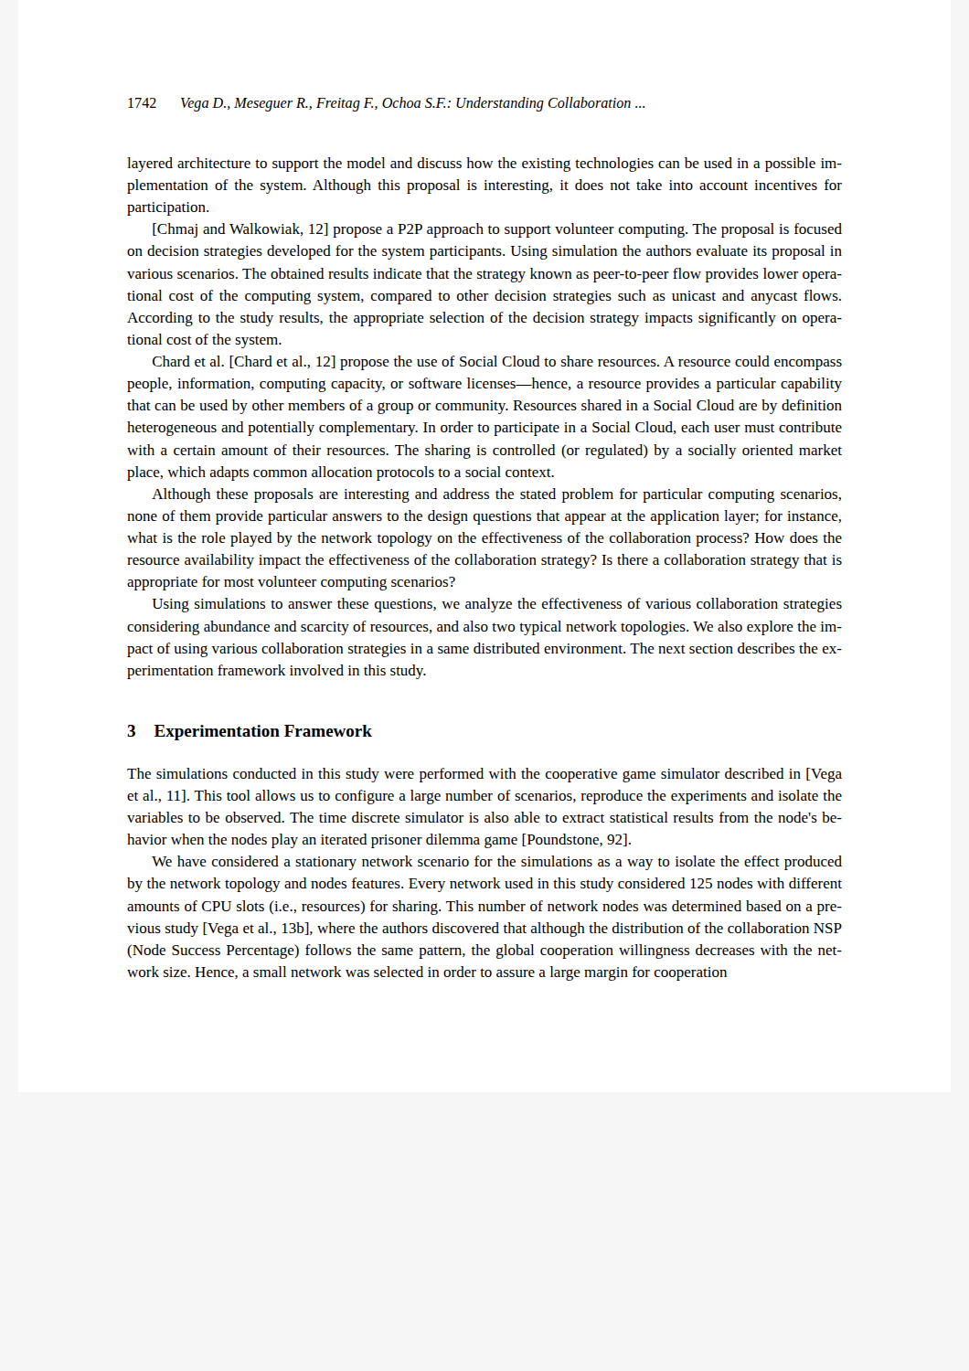1742 Vega D., Meseguer R., Freitag F., Ochoa S.F.: Understanding Collaboration ...
layered architecture to support the model and discuss how the existing technologies can be used in a possible implementation of the system. Although this proposal is interesting, it does not take into account incentives for participation.
[Chmaj and Walkowiak, 12] propose a P2P approach to support volunteer computing. The proposal is focused on decision strategies developed for the system participants. Using simulation the authors evaluate its proposal in various scenarios. The obtained results indicate that the strategy known as peer-to-peer flow provides lower operational cost of the computing system, compared to other decision strategies such as unicast and anycast flows. According to the study results, the appropriate selection of the decision strategy impacts significantly on operational cost of the system.
Chard et al. [Chard et al., 12] propose the use of Social Cloud to share resources. A resource could encompass people, information, computing capacity, or software licenses—hence, a resource provides a particular capability that can be used by other members of a group or community. Resources shared in a Social Cloud are by definition heterogeneous and potentially complementary. In order to participate in a Social Cloud, each user must contribute with a certain amount of their resources. The sharing is controlled (or regulated) by a socially oriented market place, which adapts common allocation protocols to a social context.
Although these proposals are interesting and address the stated problem for particular computing scenarios, none of them provide particular answers to the design questions that appear at the application layer; for instance, what is the role played by the network topology on the effectiveness of the collaboration process? How does the resource availability impact the effectiveness of the collaboration strategy? Is there a collaboration strategy that is appropriate for most volunteer computing scenarios?
Using simulations to answer these questions, we analyze the effectiveness of various collaboration strategies considering abundance and scarcity of resources, and also two typical network topologies. We also explore the impact of using various collaboration strategies in a same distributed environment. The next section describes the experimentation framework involved in this study.
3 Experimentation Framework
The simulations conducted in this study were performed with the cooperative game simulator described in [Vega et al., 11]. This tool allows us to configure a large number of scenarios, reproduce the experiments and isolate the variables to be observed. The time discrete simulator is also able to extract statistical results from the node's behavior when the nodes play an iterated prisoner dilemma game [Poundstone, 92].
We have considered a stationary network scenario for the simulations as a way to isolate the effect produced by the network topology and nodes features. Every network used in this study considered 125 nodes with different amounts of CPU slots (i.e., resources) for sharing. This number of network nodes was determined based on a previous study [Vega et al., 13b], where the authors discovered that although the distribution of the collaboration NSP (Node Success Percentage) follows the same pattern, the global cooperation willingness decreases with the network size. Hence, a small network was selected in order to assure a large margin for cooperation